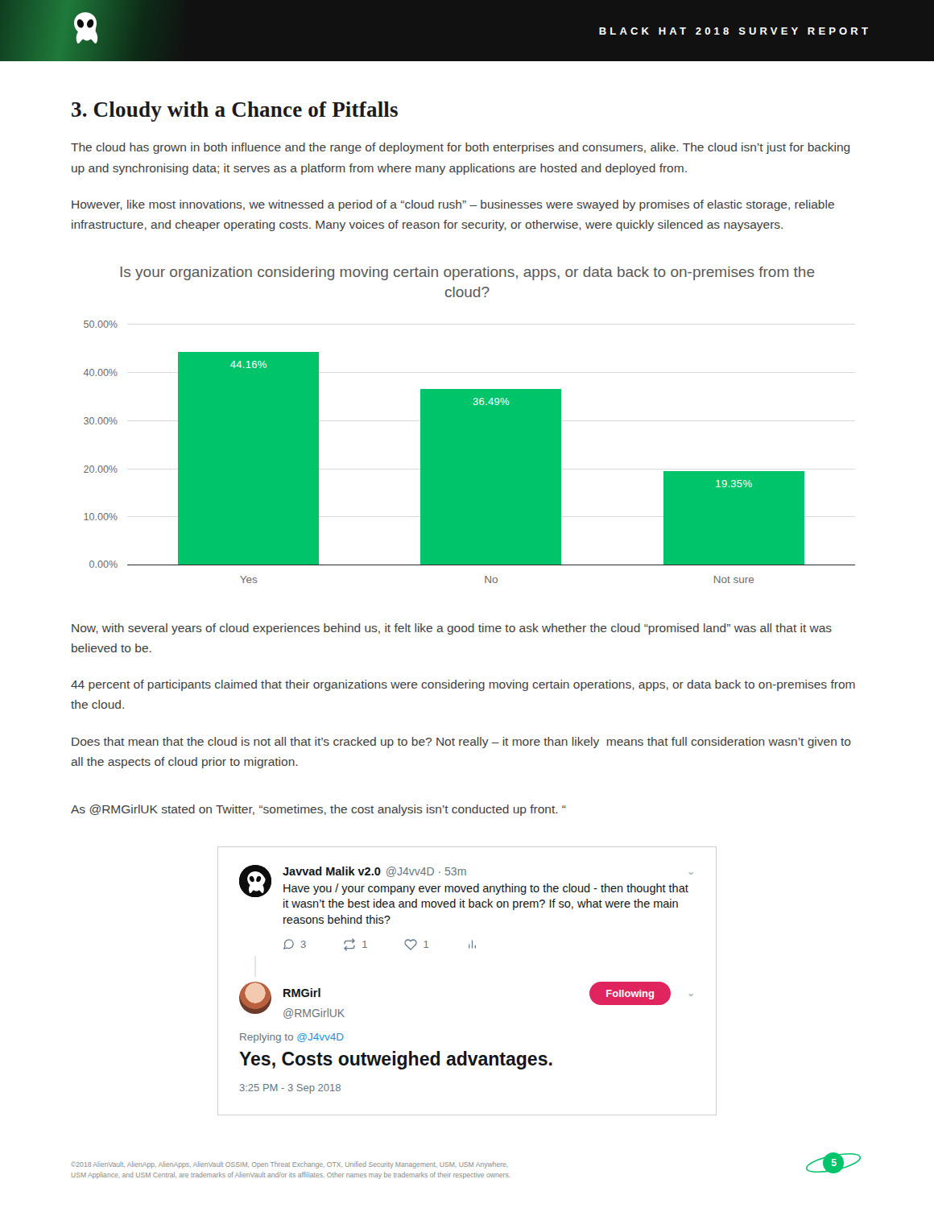BLACK HAT 2018 SURVEY REPORT
3. Cloudy with a Chance of Pitfalls
The cloud has grown in both influence and the range of deployment for both enterprises and consumers, alike. The cloud isn’t just for backing up and synchronising data; it serves as a platform from where many applications are hosted and deployed from.
However, like most innovations, we witnessed a period of a “cloud rush” – businesses were swayed by promises of elastic storage, reliable infrastructure, and cheaper operating costs. Many voices of reason for security, or otherwise, were quickly silenced as naysayers.
Is your organization considering moving certain operations, apps, or data back to on-premises from the cloud?
50.00%
40.00%
30.00%
20.00%
10.00%
0.00%
44.16%
36.49%
19.35%
Yes
No
Not sure
Now, with several years of cloud experiences behind us, it felt like a good time to ask whether the cloud “promised land” was all that it was believed to be.
44 percent of participants claimed that their organizations were considering moving certain operations, apps, or data back to on-premises from the cloud.
Does that mean that the cloud is not all that it’s cracked up to be? Not really – it more than likely means that full consideration wasn’t given to all the aspects of cloud prior to migration.
As @RMGirlUK stated on Twitter, “sometimes, the cost analysis isn’t conducted up front. “
Javvad Malik v2.0 @J4vv4D · 53m ⌄
Have you / your company ever moved anything to the cloud - then thought that it wasn’t the best idea and moved it back on prem? If so, what were the main reasons behind this?
3 1 1
RMGirl Following ⌄
@RMGirlUK
Replying to @J4vv4D
Yes, Costs outweighed advantages.
3:25 PM - 3 Sep 2018
©2018 AlienVault, AlienApp, AlienApps, AlienVault OSSIM, Open Threat Exchange, OTX, Unified Security Management, USM, USM Anywhere,
USM Appliance, and USM Central, are trademarks of AlienVault and/or its affiliates. Other names may be trademarks of their respective owners.
5